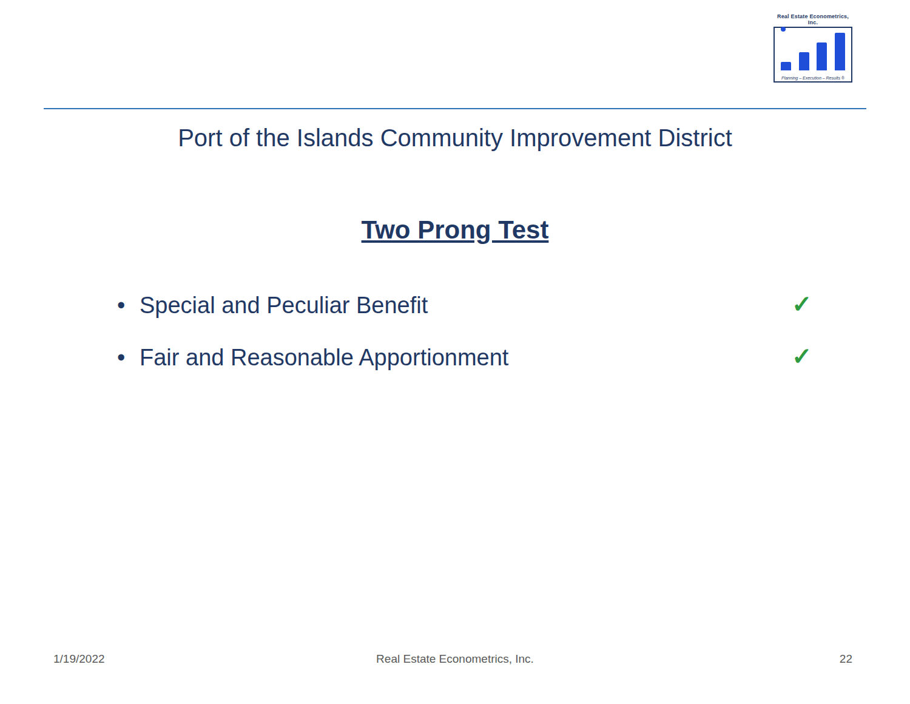Real Estate Econometrics, Inc.
Planning – Execution – Results ®
Port of the Islands Community Improvement District
Two Prong Test
Special and Peculiar Benefit✓
Fair and Reasonable Apportionment✓
1/19/2022
Real Estate Econometrics, Inc.
22